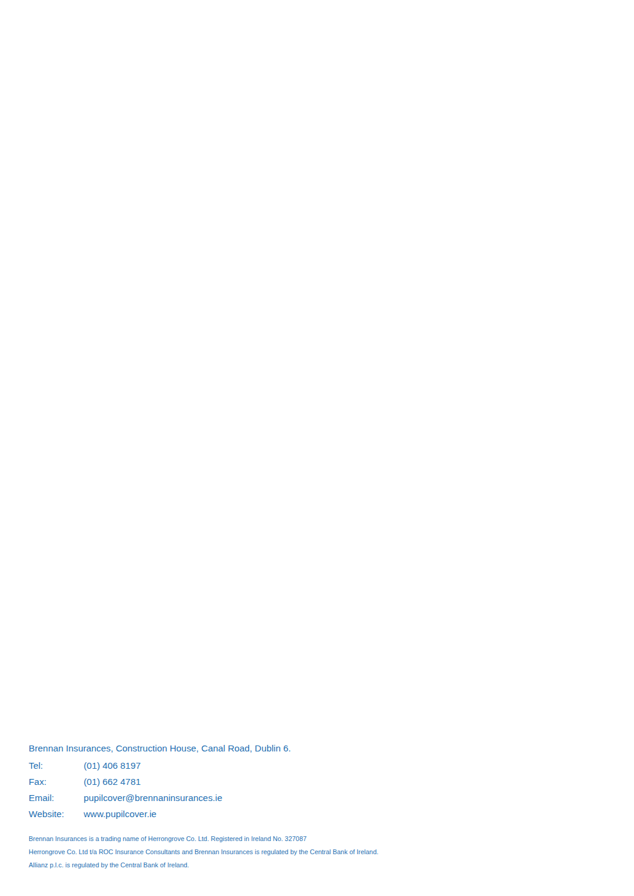Brennan Insurances, Construction House, Canal Road, Dublin 6.
| Tel: | (01) 406 8197 |
| Fax: | (01) 662 4781 |
| Email: | pupilcover@brennaninsurances.ie |
| Website: | www.pupilcover.ie |
Brennan Insurances is a trading name of Herrongrove Co. Ltd. Registered in Ireland No. 327087
Herrongrove Co. Ltd t/a ROC Insurance Consultants and Brennan Insurances is regulated by the Central Bank of Ireland.
Allianz p.l.c. is regulated by the Central Bank of Ireland.